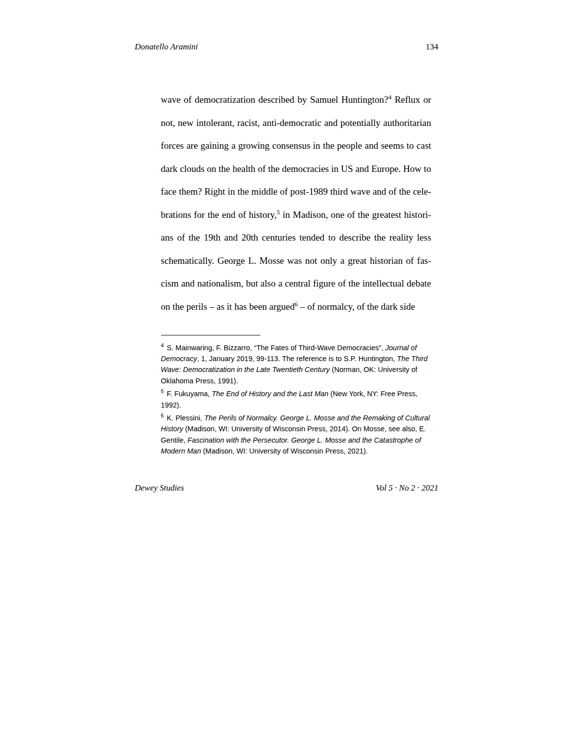Donatello Aramini 134
wave of democratization described by Samuel Huntington?4 Reflux or not, new intolerant, racist, anti-democratic and potentially authoritarian forces are gaining a growing consensus in the people and seems to cast dark clouds on the health of the democracies in US and Europe. How to face them? Right in the middle of post-1989 third wave and of the celebrations for the end of history,5 in Madison, one of the greatest historians of the 19th and 20th centuries tended to describe the reality less schematically. George L. Mosse was not only a great historian of fascism and nationalism, but also a central figure of the intellectual debate on the perils – as it has been argued6 – of normalcy, of the dark side
4 S. Mainwaring, F. Bizzarro, “The Fates of Third-Wave Democracies”, Journal of Democracy, 1, January 2019, 99-113. The reference is to S.P. Huntington, The Third Wave: Democratization in the Late Twentieth Century (Norman, OK: University of Oklahoma Press, 1991).
5 F. Fukuyama, The End of History and the Last Man (New York, NY: Free Press, 1992).
6 K. Plessini, The Perils of Normalcy. George L. Mosse and the Remaking of Cultural History (Madison, WI: University of Wisconsin Press, 2014). On Mosse, see also, E. Gentile, Fascination with the Persecutor. George L. Mosse and the Catastrophe of Modern Man (Madison, WI: University of Wisconsin Press, 2021).
Dewey Studies Vol 5 · No 2 · 2021